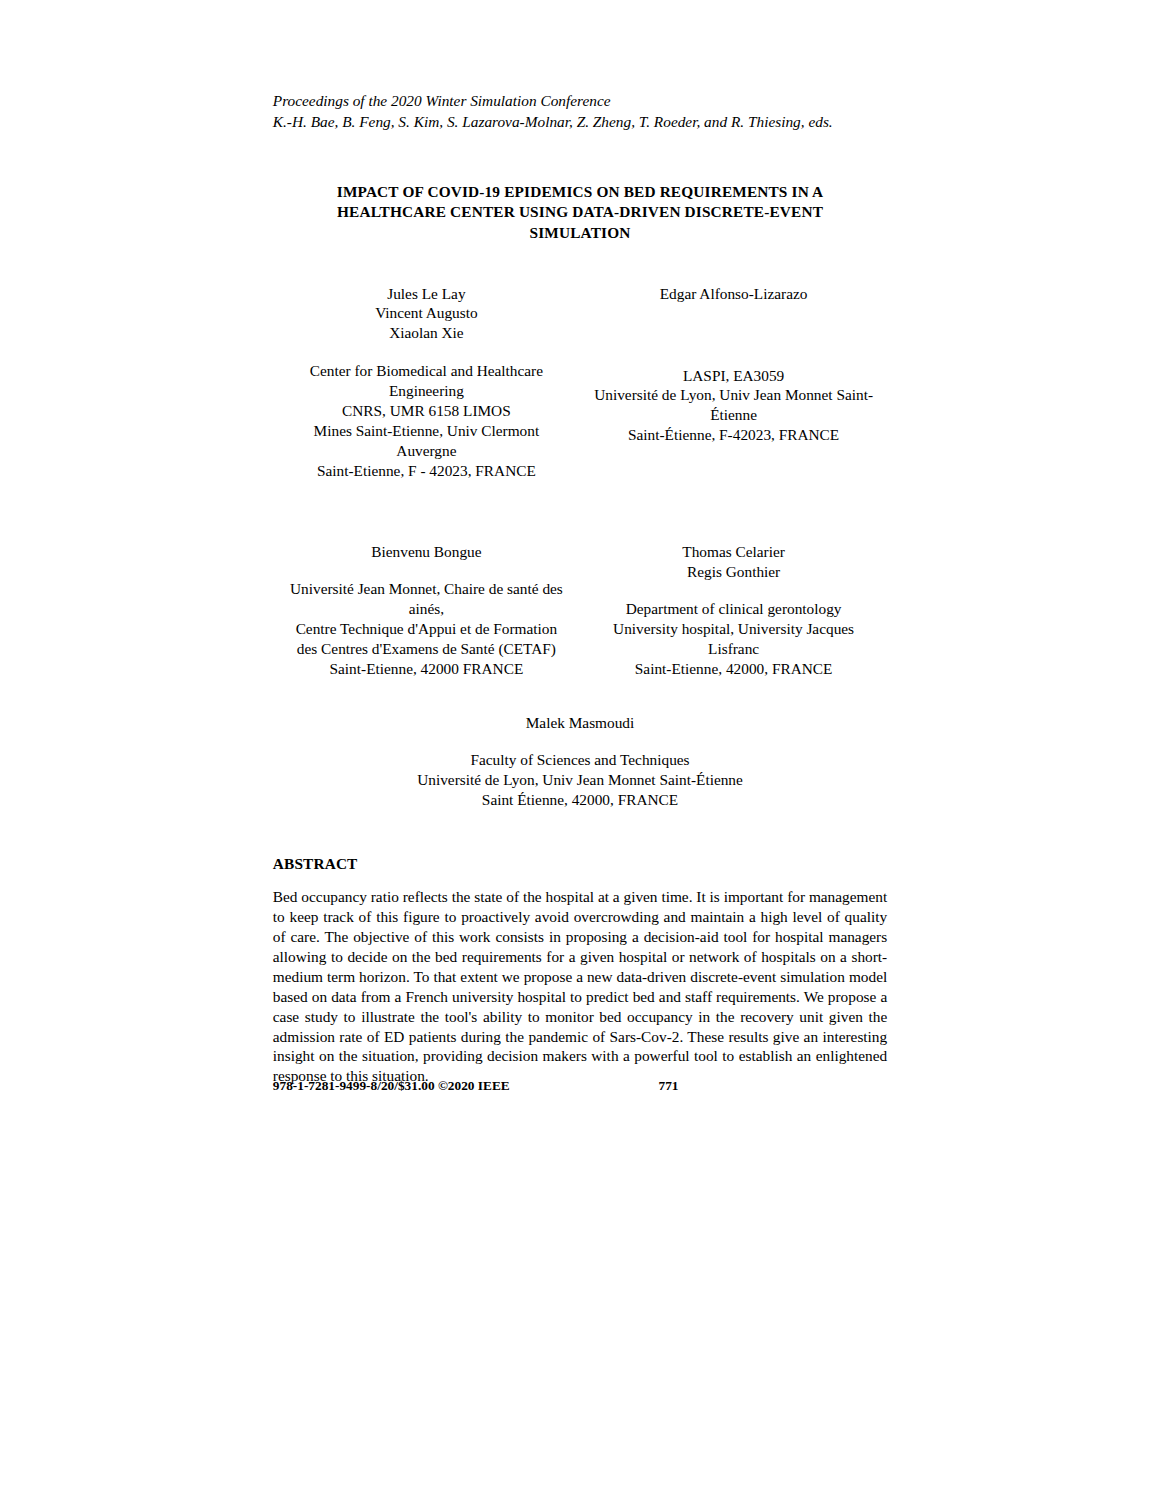Proceedings of the 2020 Winter Simulation Conference
K.-H. Bae, B. Feng, S. Kim, S. Lazarova-Molnar, Z. Zheng, T. Roeder, and R. Thiesing, eds.
Impact of COVID-19 Epidemics on Bed Requirements in a Healthcare Center Using Data-Driven Discrete-Event Simulation
Jules Le Lay
Vincent Augusto
Xiaolan Xie
Center for Biomedical and Healthcare Engineering
CNRS, UMR 6158 LIMOS
Mines Saint-Etienne, Univ Clermont Auvergne
Saint-Etienne, F - 42023, FRANCE
Edgar Alfonso-Lizarazo
LASPI, EA3059
Université de Lyon, Univ Jean Monnet Saint-Étienne
Saint-Étienne, F-42023, FRANCE
Bienvenu Bongue
Université Jean Monnet, Chaire de santé des ainés,
Centre Technique d'Appui et de Formation
des Centres d'Examens de Santé (CETAF)
Saint-Etienne, 42000 FRANCE
Thomas Celarier
Regis Gonthier
Department of clinical gerontology
University hospital, University Jacques Lisfranc
Saint-Etienne, 42000, FRANCE
Malek Masmoudi
Faculty of Sciences and Techniques
Université de Lyon, Univ Jean Monnet Saint-Étienne
Saint Étienne, 42000, FRANCE
Abstract
Bed occupancy ratio reflects the state of the hospital at a given time. It is important for management to keep track of this figure to proactively avoid overcrowding and maintain a high level of quality of care. The objective of this work consists in proposing a decision-aid tool for hospital managers allowing to decide on the bed requirements for a given hospital or network of hospitals on a short-medium term horizon. To that extent we propose a new data-driven discrete-event simulation model based on data from a French university hospital to predict bed and staff requirements. We propose a case study to illustrate the tool's ability to monitor bed occupancy in the recovery unit given the admission rate of ED patients during the pandemic of Sars-Cov-2. These results give an interesting insight on the situation, providing decision makers with a powerful tool to establish an enlightened response to this situation.
978-1-7281-9499-8/20/$31.00 ©2020 IEEE 771